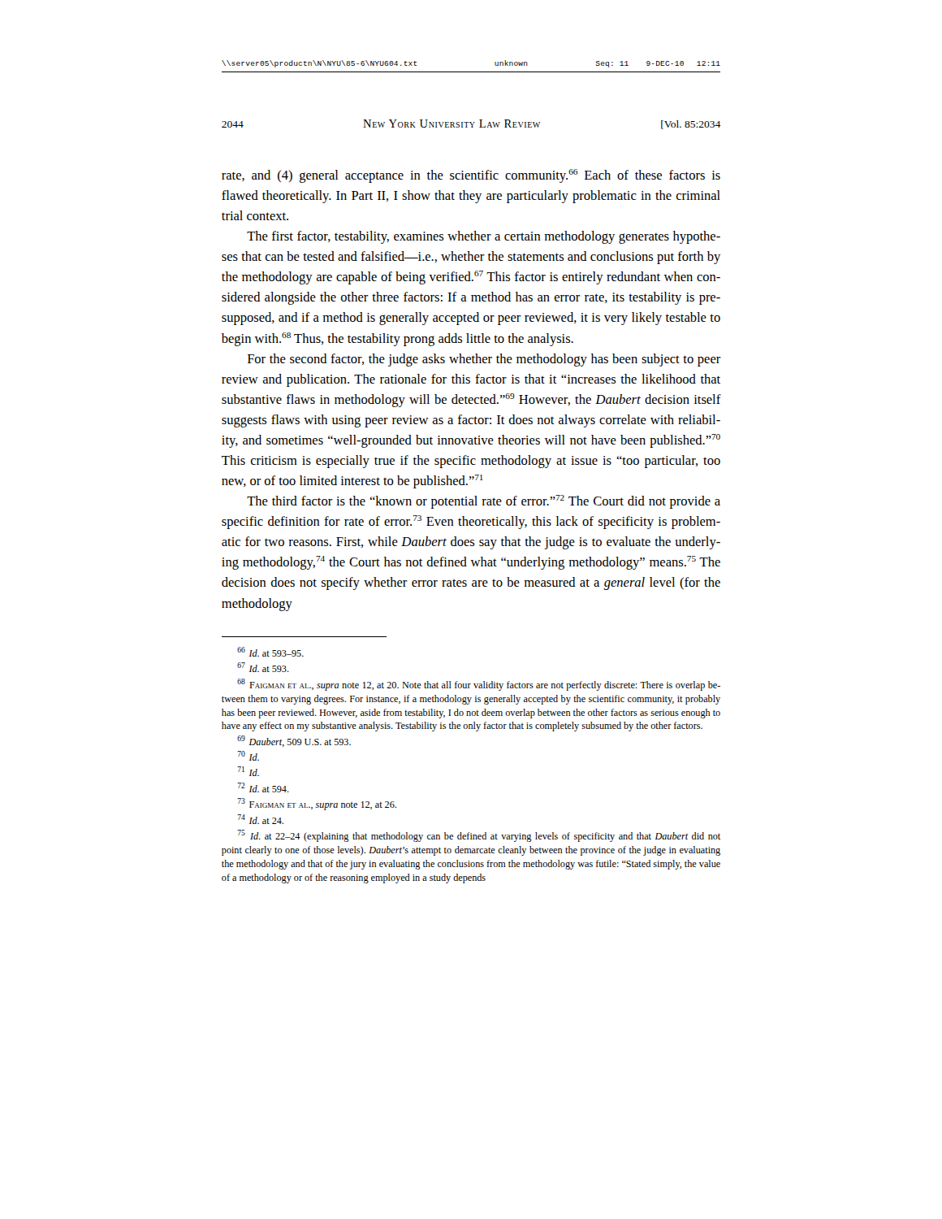\\server05\productn\N\NYU\85-6\NYU604.txt unknown Seq: 11 9-DEC-10 12:11
2044 New York University Law Review [Vol. 85:2034
rate, and (4) general acceptance in the scientific community.66 Each of these factors is flawed theoretically. In Part II, I show that they are particularly problematic in the criminal trial context.
The first factor, testability, examines whether a certain methodology generates hypotheses that can be tested and falsified—i.e., whether the statements and conclusions put forth by the methodology are capable of being verified.67 This factor is entirely redundant when considered alongside the other three factors: If a method has an error rate, its testability is presupposed, and if a method is generally accepted or peer reviewed, it is very likely testable to begin with.68 Thus, the testability prong adds little to the analysis.
For the second factor, the judge asks whether the methodology has been subject to peer review and publication. The rationale for this factor is that it “increases the likelihood that substantive flaws in methodology will be detected.”69 However, the Daubert decision itself suggests flaws with using peer review as a factor: It does not always correlate with reliability, and sometimes “well-grounded but innovative theories will not have been published.”70 This criticism is especially true if the specific methodology at issue is “too particular, too new, or of too limited interest to be published.”71
The third factor is the “known or potential rate of error.”72 The Court did not provide a specific definition for rate of error.73 Even theoretically, this lack of specificity is problematic for two reasons. First, while Daubert does say that the judge is to evaluate the underlying methodology,74 the Court has not defined what “underlying methodology” means.75 The decision does not specify whether error rates are to be measured at a general level (for the methodology
66 Id. at 593–95.
67 Id. at 593.
68 Faigman et al., supra note 12, at 20. Note that all four validity factors are not perfectly discrete: There is overlap between them to varying degrees. For instance, if a methodology is generally accepted by the scientific community, it probably has been peer reviewed. However, aside from testability, I do not deem overlap between the other factors as serious enough to have any effect on my substantive analysis. Testability is the only factor that is completely subsumed by the other factors.
69 Daubert, 509 U.S. at 593.
70 Id.
71 Id.
72 Id. at 594.
73 Faigman et al., supra note 12, at 26.
74 Id. at 24.
75 Id. at 22–24 (explaining that methodology can be defined at varying levels of specificity and that Daubert did not point clearly to one of those levels). Daubert’s attempt to demarcate cleanly between the province of the judge in evaluating the methodology and that of the jury in evaluating the conclusions from the methodology was futile: “Stated simply, the value of a methodology or of the reasoning employed in a study depends